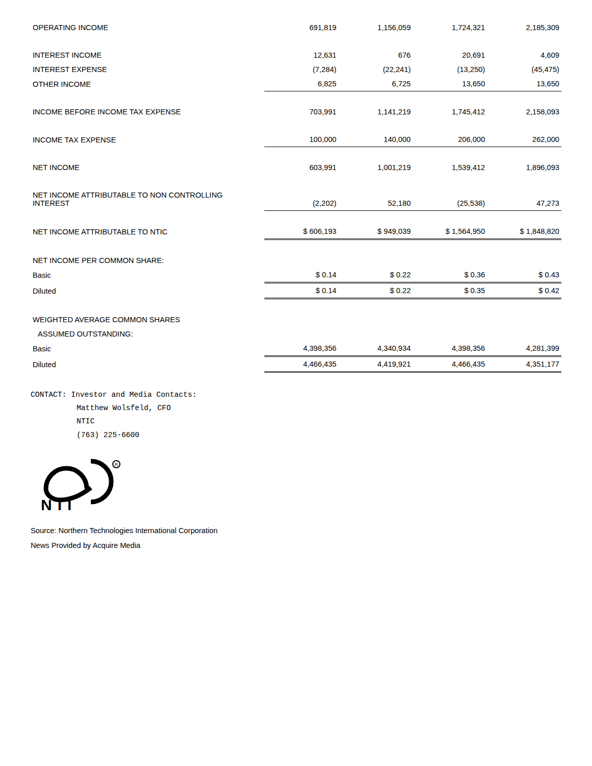| OPERATING INCOME | 691,819 | 1,156,059 | 1,724,321 | 2,185,309 |
| INTEREST INCOME | 12,631 | 676 | 20,691 | 4,609 |
| INTEREST EXPENSE | (7,284) | (22,241) | (13,250) | (45,475) |
| OTHER INCOME | 6,825 | 6,725 | 13,650 | 13,650 |
| INCOME BEFORE INCOME TAX EXPENSE | 703,991 | 1,141,219 | 1,745,412 | 2,158,093 |
| INCOME TAX EXPENSE | 100,000 | 140,000 | 206,000 | 262,000 |
| NET INCOME | 603,991 | 1,001,219 | 1,539,412 | 1,896,093 |
| NET INCOME ATTRIBUTABLE TO NON CONTROLLING INTEREST | (2,202) | 52,180 | (25,538) | 47,273 |
| NET INCOME ATTRIBUTABLE TO NTIC | $ 606,193 | $ 949,039 | $ 1,564,950 | $ 1,848,820 |
| NET INCOME PER COMMON SHARE: | | | | |
| Basic | $ 0.14 | $ 0.22 | $ 0.36 | $ 0.43 |
| Diluted | $ 0.14 | $ 0.22 | $ 0.35 | $ 0.42 |
| WEIGHTED AVERAGE COMMON SHARES | | | | |
| ASSUMED OUTSTANDING: | | | | |
| Basic | 4,398,356 | 4,340,934 | 4,398,356 | 4,281,399 |
| Diluted | 4,466,435 | 4,419,921 | 4,466,435 | 4,351,177 |
CONTACT: Investor and Media Contacts:
Matthew Wolsfeld, CFO
NTIC
(763) 225-6600
R NTI
Source: Northern Technologies International Corporation
News Provided by Acquire Media